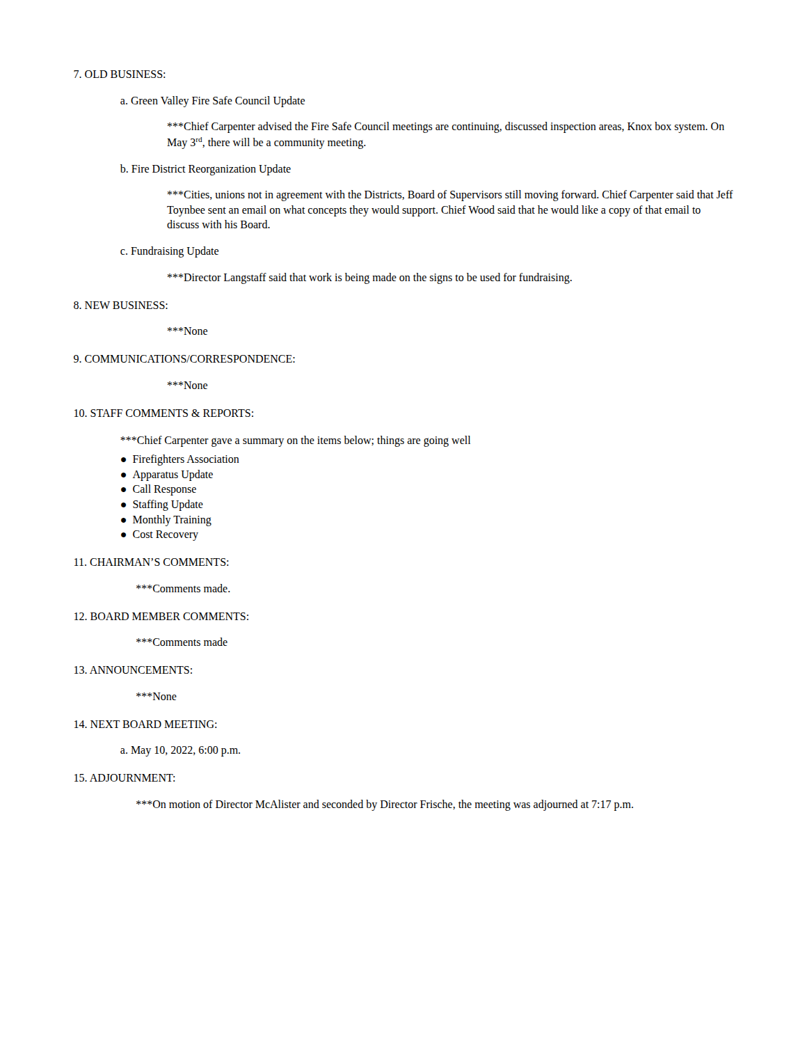7. OLD BUSINESS:
a. Green Valley Fire Safe Council Update
***Chief Carpenter advised the Fire Safe Council meetings are continuing, discussed inspection areas, Knox box system. On May 3rd, there will be a community meeting.
b. Fire District Reorganization Update
***Cities, unions not in agreement with the Districts, Board of Supervisors still moving forward. Chief Carpenter said that Jeff Toynbee sent an email on what concepts they would support. Chief Wood said that he would like a copy of that email to discuss with his Board.
c. Fundraising Update
***Director Langstaff said that work is being made on the signs to be used for fundraising.
8. NEW BUSINESS:
***None
9. COMMUNICATIONS/CORRESPONDENCE:
***None
10. STAFF COMMENTS & REPORTS:
***Chief Carpenter gave a summary on the items below; things are going well
Firefighters Association
Apparatus Update
Call Response
Staffing Update
Monthly Training
Cost Recovery
11. CHAIRMAN’S COMMENTS:
***Comments made.
12. BOARD MEMBER COMMENTS:
***Comments made
13. ANNOUNCEMENTS:
***None
14. NEXT BOARD MEETING:
a. May 10, 2022, 6:00 p.m.
15. ADJOURNMENT:
***On motion of Director McAlister and seconded by Director Frische, the meeting was adjourned at 7:17 p.m.